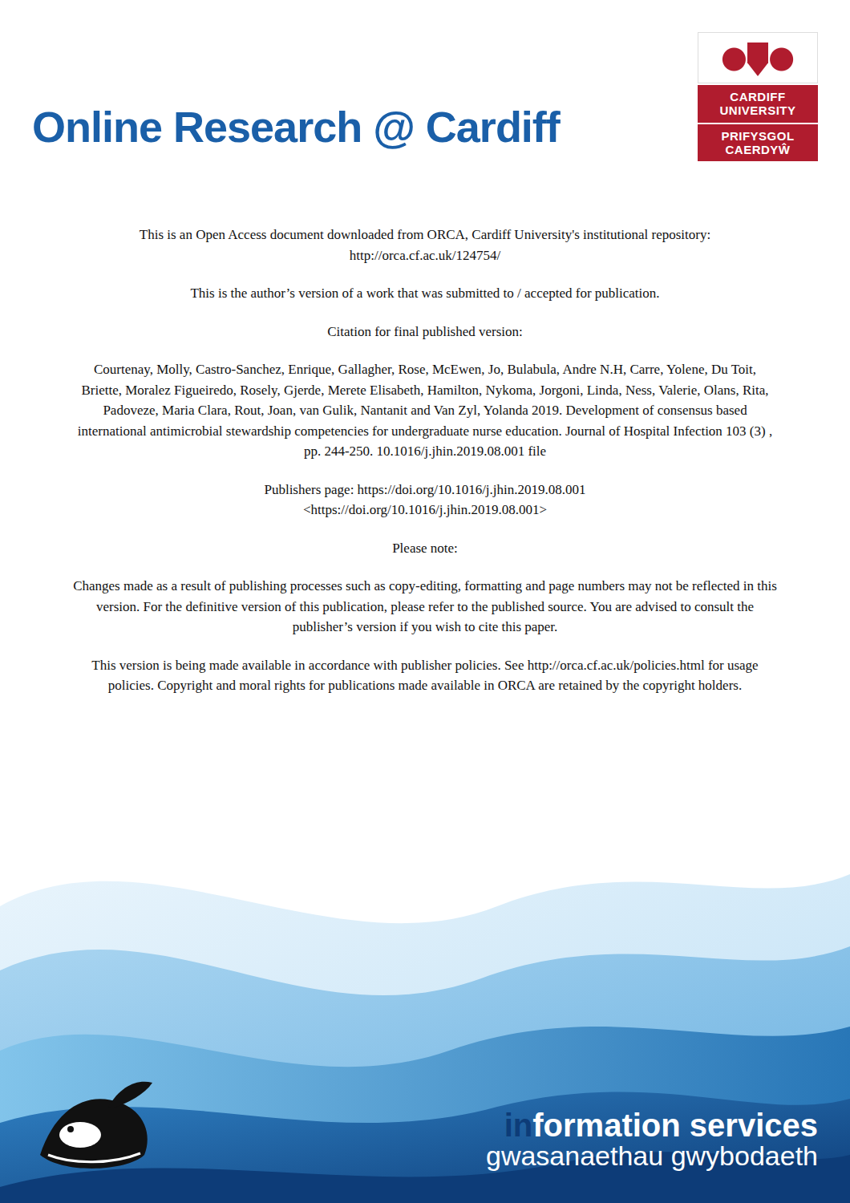CARDIFF
UNIVERSITY
PRIFYSGOL
CAERDYŴ
Online Research @ Cardiff
This is an Open Access document downloaded from ORCA, Cardiff University's institutional repository: http://orca.cf.ac.uk/124754/
This is the author’s version of a work that was submitted to / accepted for publication.
Citation for final published version:
Courtenay, Molly, Castro-Sanchez, Enrique, Gallagher, Rose, McEwen, Jo, Bulabula, Andre N.H, Carre, Yolene, Du Toit, Briette, Moralez Figueiredo, Rosely, Gjerde, Merete Elisabeth, Hamilton, Nykoma, Jorgoni, Linda, Ness, Valerie, Olans, Rita, Padoveze, Maria Clara, Rout, Joan, van Gulik, Nantanit and Van Zyl, Yolanda 2019. Development of consensus based international antimicrobial stewardship competencies for undergraduate nurse education. Journal of Hospital Infection 103 (3) , pp. 244-250. 10.1016/j.jhin.2019.08.001 file
Publishers page: https://doi.org/10.1016/j.jhin.2019.08.001
<https://doi.org/10.1016/j.jhin.2019.08.001>
Please note:
Changes made as a result of publishing processes such as copy-editing, formatting and page numbers may not be reflected in this version. For the definitive version of this publication, please refer to the published source. You are advised to consult the publisher’s version if you wish to cite this paper.
This version is being made available in accordance with publisher policies. See http://orca.cf.ac.uk/policies.html for usage policies. Copyright and moral rights for publications made available in ORCA are retained by the copyright holders.
information services
gwasanaethau gwybodaeth